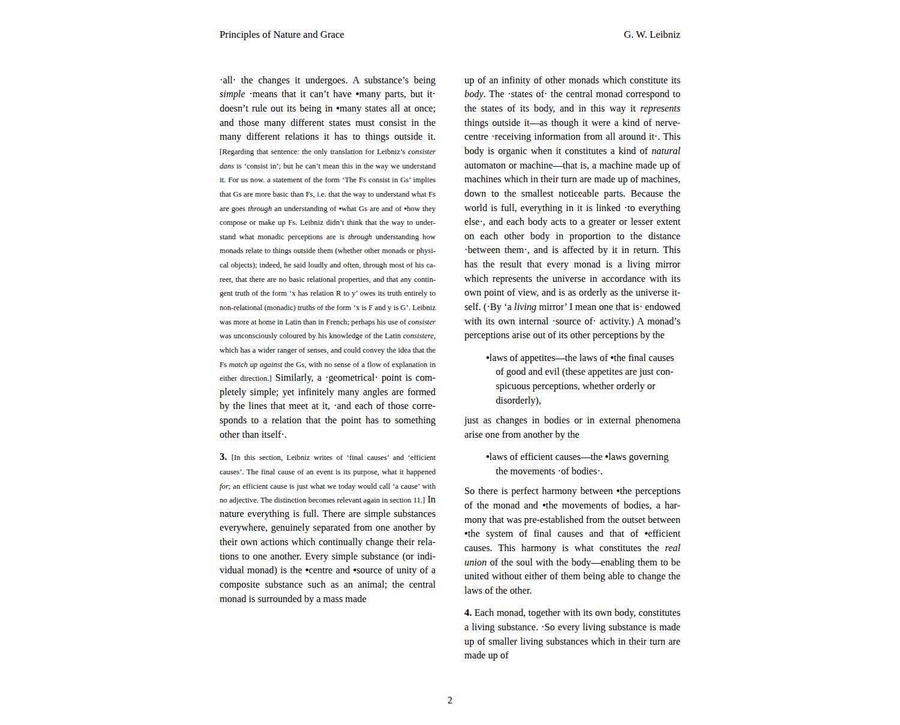Principles of Nature and Grace G. W. Leibniz
·all· the changes it undergoes. A substance’s being simple ·means that it can’t have •many parts, but it· doesn’t rule out its being in •many states all at once; and those many different states must consist in the many different relations it has to things outside it. [Regarding that sentence: the only translation for Leibniz’s consister dans is ‘consist in’; but he can’t mean this in the way we understand it. For us now. a statement of the form ‘The Fs consist in Gs’ implies that Gs are more basic than Fs, i.e. that the way to understand what Fs are goes through an understanding of •what Gs are and of •how they compose or make up Fs. Leibniz didn’t think that the way to understand what monadic perceptions are is through understanding how monads relate to things outside them (whether other monads or physical objects); indeed, he said loudly and often, through most of his career, that there are no basic relational properties, and that any contingent truth of the form ‘x has relation R to y’ owes its truth entirely to non-relational (monadic) truths of the form ‘x is F and y is G’. Leibniz was more at home in Latin than in French; perhaps his use of consister was unconsciously coloured by his knowledge of the Latin consistere, which has a wider ranger of senses, and could convey the idea that the Fs match up against the Gs, with no sense of a flow of explanation in either direction.] Similarly, a ·geometrical· point is completely simple; yet infinitely many angles are formed by the lines that meet at it, ·and each of those corresponds to a relation that the point has to something other than itself·.
3. [In this section, Leibniz writes of ‘final causes’ and ‘efficient causes’. The final cause of an event is its purpose, what it happened for; an efficient cause is just what we today would call ‘a cause’ with no adjective. The distinction becomes relevant again in section 11.] In nature everything is full. There are simple substances everywhere, genuinely separated from one another by their own actions which continually change their relations to one another. Every simple substance (or individual monad) is the •centre and •source of unity of a composite substance such as an animal; the central monad is surrounded by a mass made
up of an infinity of other monads which constitute its body. The ·states of· the central monad correspond to the states of its body, and in this way it represents things outside it—as though it were a kind of nerve-centre ·receiving information from all around it·. This body is organic when it constitutes a kind of natural automaton or machine—that is, a machine made up of machines which in their turn are made up of machines, down to the smallest noticeable parts. Because the world is full, everything in it is linked ·to everything else·, and each body acts to a greater or lesser extent on each other body in proportion to the distance ·between them·, and is affected by it in return. This has the result that every monad is a living mirror which represents the universe in accordance with its own point of view, and is as orderly as the universe itself. (·By ‘a living mirror’ I mean one that is· endowed with its own internal ·source of· activity.) A monad’s perceptions arise out of its other perceptions by the
•laws of appetites—the laws of •the final causes of good and evil (these appetites are just conspicuous perceptions, whether orderly or disorderly),
just as changes in bodies or in external phenomena arise one from another by the
•laws of efficient causes—the •laws governing the movements ·of bodies·.
So there is perfect harmony between •the perceptions of the monad and •the movements of bodies, a harmony that was pre-established from the outset between •the system of final causes and that of •efficient causes. This harmony is what constitutes the real union of the soul with the body—enabling them to be united without either of them being able to change the laws of the other.
4. Each monad, together with its own body, constitutes a living substance. ·So every living substance is made up of smaller living substances which in their turn are made up of
2